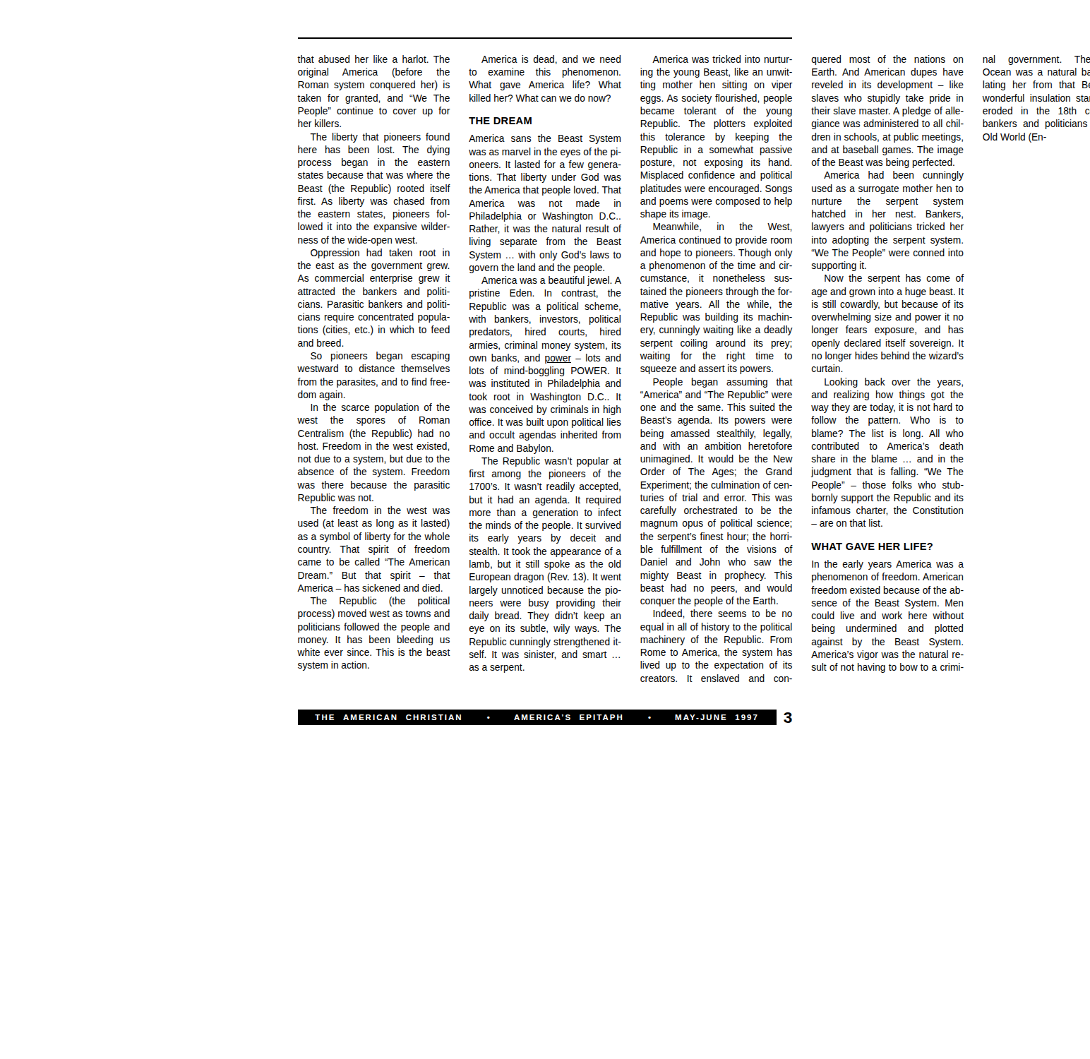that abused her like a harlot. The original America (before the Roman system conquered her) is taken for granted, and “We The People” continue to cover up for her killers.
The liberty that pioneers found here has been lost. The dying process began in the eastern states because that was where the Beast (the Republic) rooted itself first. As liberty was chased from the eastern states, pioneers followed it into the expansive wilderness of the wide-open west.
Oppression had taken root in the east as the government grew. As commercial enterprise grew it attracted the bankers and politicians. Parasitic bankers and politicians require concentrated populations (cities, etc.) in which to feed and breed.
So pioneers began escaping westward to distance themselves from the parasites, and to find freedom again.
In the scarce population of the west the spores of Roman Centralism (the Republic) had no host. Freedom in the west existed, not due to a system, but due to the absence of the system. Freedom was there because the parasitic Republic was not.
The freedom in the west was used (at least as long as it lasted) as a symbol of liberty for the whole country. That spirit of freedom came to be called “The American Dream.” But that spirit – that America – has sickened and died.
The Republic (the political process) moved west as towns and politicians followed the people and money. It has been bleeding us white ever since. This is the beast system in action.
America is dead, and we need to examine this phenomenon. What gave America life? What killed her? What can we do now?
THE DREAM
America sans the Beast System was as marvel in the eyes of the pioneers. It lasted for a few generations. That liberty under God was the America that people loved. That America was not made in Philadelphia or Washington D.C.. Rather, it was the natural result of living separate from the Beast System … with only God’s laws to govern the land and the people.
America was a beautiful jewel. A pristine Eden. In contrast, the Republic was a political scheme, with bankers, investors, political predators, hired courts, hired armies, criminal money system, its own banks, and power – lots and lots of mind-boggling POWER. It was instituted in Philadelphia and took root in Washington D.C.. It was conceived by criminals in high office. It was built upon political lies and occult agendas inherited from Rome and Babylon.
The Republic wasn’t popular at first among the pioneers of the 1700’s. It wasn’t readily accepted, but it had an agenda. It required more than a generation to infect the minds of the people. It survived its early years by deceit and stealth. It took the appearance of a lamb, but it still spoke as the old European dragon (Rev. 13). It went largely unnoticed because the pioneers were busy providing their daily bread. They didn’t keep an eye on its subtle, wily ways. The Republic cunningly strengthened itself. It was sinister, and smart … as a serpent.
America was tricked into nurturing the young Beast, like an unwitting mother hen sitting on viper eggs. As society flourished, people became tolerant of the young Republic. The plotters exploited this tolerance by keeping the Republic in a somewhat passive posture, not exposing its hand. Misplaced confidence and political platitudes were encouraged. Songs and poems were composed to help shape its image.
Meanwhile, in the West, America continued to provide room and hope to pioneers. Though only a phenomenon of the time and circumstance, it nonetheless sustained the pioneers through the formative years. All the while, the Republic was building its machinery, cunningly waiting like a deadly serpent coiling around its prey; waiting for the right time to squeeze and assert its powers.
People began assuming that “America” and “The Republic” were one and the same. This suited the Beast’s agenda. Its powers were being amassed stealthily, legally, and with an ambition heretofore unimagined. It would be the New Order of The Ages; the Grand Experiment; the culmination of centuries of trial and error. This was carefully orchestrated to be the magnum opus of political science; the serpent’s finest hour; the horrible fulfillment of the visions of Daniel and John who saw the mighty Beast in prophecy. This beast had no peers, and would conquer the people of the Earth.
Indeed, there seems to be no equal in all of history to the political machinery of the Republic. From Rome to America, the system has lived up to the expectation of its creators. It enslaved and conquered most of the nations on Earth. And American dupes have reveled in its development – like slaves who stupidly take pride in their slave master. A pledge of allegiance was administered to all children in schools, at public meetings, and at baseball games. The image of the Beast was being perfected.
America had been cunningly used as a surrogate mother hen to nurture the serpent system hatched in her nest. Bankers, lawyers and politicians tricked her into adopting the serpent system. “We The People” were conned into supporting it.
Now the serpent has come of age and grown into a huge beast. It is still cowardly, but because of its overwhelming size and power it no longer fears exposure, and has openly declared itself sovereign. It no longer hides behind the wizard’s curtain.
Looking back over the years, and realizing how things got the way they are today, it is not hard to follow the pattern. Who is to blame? The list is long. All who contributed to America’s death share in the blame … and in the judgment that is falling. “We The People” – those folks who stubbornly support the Republic and its infamous charter, the Constitution – are on that list.
WHAT GAVE HER LIFE?
In the early years America was a phenomenon of freedom. American freedom existed because of the absence of the Beast System. Men could live and work here without being undermined and plotted against by the Beast System. America’s vigor was the natural result of not having to bow to a criminal government. The Atlantic Ocean was a natural barrier insulating her from that Beast. That wonderful insulation started to be eroded in the 18th century as bankers and politicians from The Old World (En-
THE AMERICAN CHRISTIAN • AMERICA’S EPITAPH • MAY-JUNE 1997
3